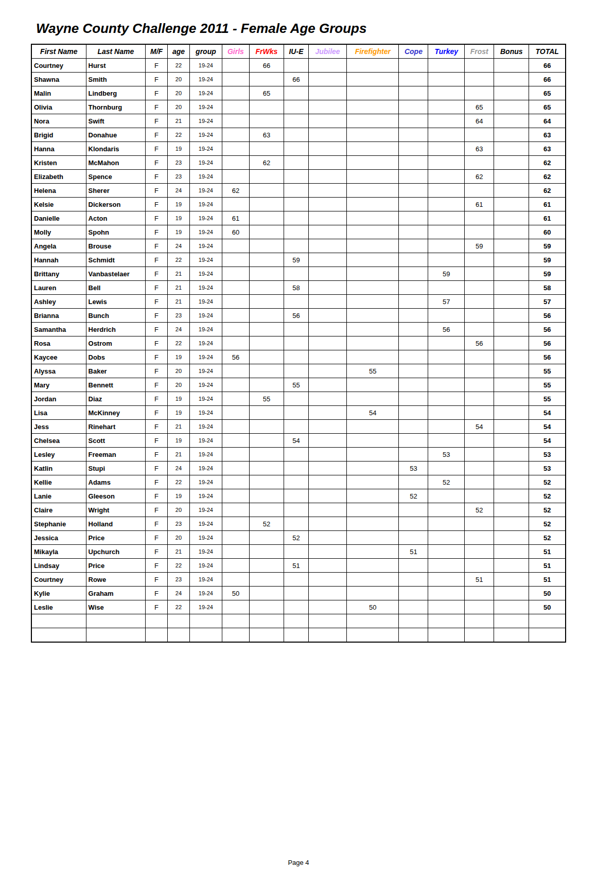Wayne County Challenge 2011 - Female Age Groups
| First Name | Last Name | M/F | age | group | Girls | FrWks | IU-E | Jubilee | Firefighter | Cope | Turkey | Frost | Bonus | TOTAL |
| --- | --- | --- | --- | --- | --- | --- | --- | --- | --- | --- | --- | --- | --- | --- |
| Courtney | Hurst | F | 22 | 19-24 | | 66 | | | | | | | | 66 |
| Shawna | Smith | F | 20 | 19-24 | | | 66 | | | | | | | 66 |
| Malin | Lindberg | F | 20 | 19-24 | | 65 | | | | | | | | 65 |
| Olivia | Thornburg | F | 20 | 19-24 | | | | | | | | 65 | | 65 |
| Nora | Swift | F | 21 | 19-24 | | | | | | | | 64 | | 64 |
| Brigid | Donahue | F | 22 | 19-24 | | 63 | | | | | | | | 63 |
| Hanna | Klondaris | F | 19 | 19-24 | | | | | | | | 63 | | 63 |
| Kristen | McMahon | F | 23 | 19-24 | | 62 | | | | | | | | 62 |
| Elizabeth | Spence | F | 23 | 19-24 | | | | | | | | 62 | | 62 |
| Helena | Sherer | F | 24 | 19-24 | 62 | | | | | | | | | 62 |
| Kelsie | Dickerson | F | 19 | 19-24 | | | | | | | | 61 | | 61 |
| Danielle | Acton | F | 19 | 19-24 | 61 | | | | | | | | | 61 |
| Molly | Spohn | F | 19 | 19-24 | 60 | | | | | | | | | 60 |
| Angela | Brouse | F | 24 | 19-24 | | | | | | | | 59 | | 59 |
| Hannah | Schmidt | F | 22 | 19-24 | | | 59 | | | | | | | 59 |
| Brittany | Vanbastelaer | F | 21 | 19-24 | | | | | | | 59 | | | 59 |
| Lauren | Bell | F | 21 | 19-24 | | | 58 | | | | | | | 58 |
| Ashley | Lewis | F | 21 | 19-24 | | | | | | | 57 | | | 57 |
| Brianna | Bunch | F | 23 | 19-24 | | | 56 | | | | | | | 56 |
| Samantha | Herdrich | F | 24 | 19-24 | | | | | | | 56 | | | 56 |
| Rosa | Ostrom | F | 22 | 19-24 | | | | | | | | 56 | | 56 |
| Kaycee | Dobs | F | 19 | 19-24 | 56 | | | | | | | | | 56 |
| Alyssa | Baker | F | 20 | 19-24 | | | | | 55 | | | | | 55 |
| Mary | Bennett | F | 20 | 19-24 | | | 55 | | | | | | | 55 |
| Jordan | Diaz | F | 19 | 19-24 | | 55 | | | | | | | | 55 |
| Lisa | McKinney | F | 19 | 19-24 | | | | | 54 | | | | | 54 |
| Jess | Rinehart | F | 21 | 19-24 | | | | | | | | 54 | | 54 |
| Chelsea | Scott | F | 19 | 19-24 | | | 54 | | | | | | | 54 |
| Lesley | Freeman | F | 21 | 19-24 | | | | | | | 53 | | | 53 |
| Katlin | Stupi | F | 24 | 19-24 | | | | | | 53 | | | | 53 |
| Kellie | Adams | F | 22 | 19-24 | | | | | | | 52 | | | 52 |
| Lanie | Gleeson | F | 19 | 19-24 | | | | | | 52 | | | | 52 |
| Claire | Wright | F | 20 | 19-24 | | | | | | | | 52 | | 52 |
| Stephanie | Holland | F | 23 | 19-24 | | 52 | | | | | | | | 52 |
| Jessica | Price | F | 20 | 19-24 | | | 52 | | | | | | | 52 |
| Mikayla | Upchurch | F | 21 | 19-24 | | | | | | 51 | | | | 51 |
| Lindsay | Price | F | 22 | 19-24 | | | 51 | | | | | | | 51 |
| Courtney | Rowe | F | 23 | 19-24 | | | | | | | | 51 | | 51 |
| Kylie | Graham | F | 24 | 19-24 | 50 | | | | | | | | | 50 |
| Leslie | Wise | F | 22 | 19-24 | | | | | 50 | | | | | 50 |
Page 4